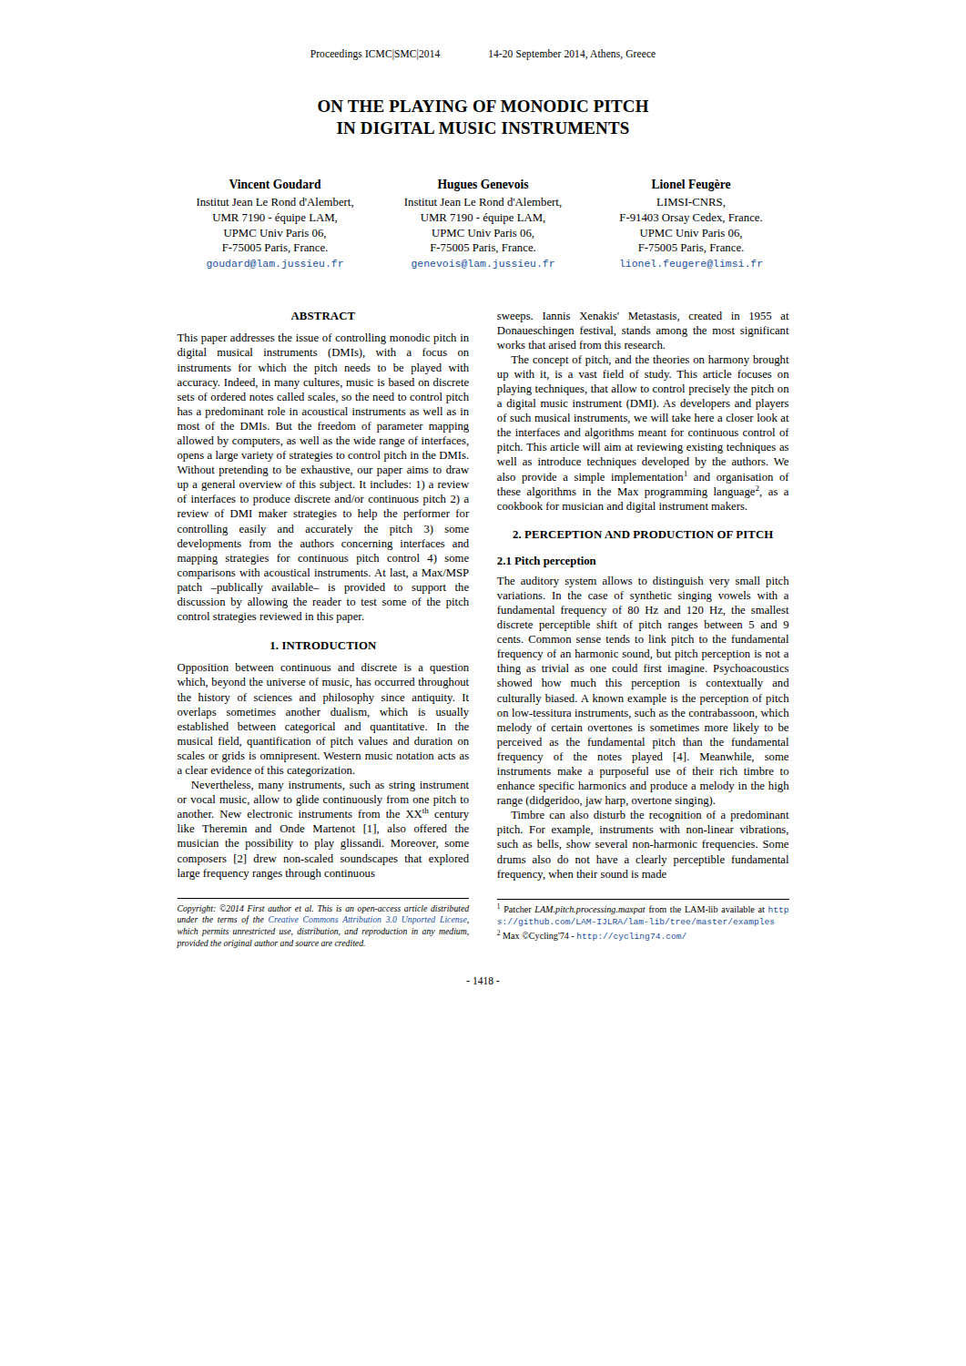Proceedings ICMC|SMC|2014 14-20 September 2014, Athens, Greece
ON THE PLAYING OF MONODIC PITCH
IN DIGITAL MUSIC INSTRUMENTS
Vincent Goudard
Institut Jean Le Rond d'Alembert,
UMR 7190 - équipe LAM,
UPMC Univ Paris 06,
F-75005 Paris, France.
goudard@lam.jussieu.fr
Hugues Genevois
Institut Jean Le Rond d'Alembert,
UMR 7190 - équipe LAM,
UPMC Univ Paris 06,
F-75005 Paris, France.
genevois@lam.jussieu.fr
Lionel Feugère
LIMSI-CNRS,
F-91403 Orsay Cedex, France.
UPMC Univ Paris 06,
F-75005 Paris, France.
lionel.feugere@limsi.fr
ABSTRACT
This paper addresses the issue of controlling monodic pitch in digital musical instruments (DMIs), with a focus on instruments for which the pitch needs to be played with accuracy. Indeed, in many cultures, music is based on discrete sets of ordered notes called scales, so the need to control pitch has a predominant role in acoustical instruments as well as in most of the DMIs. But the freedom of parameter mapping allowed by computers, as well as the wide range of interfaces, opens a large variety of strategies to control pitch in the DMIs. Without pretending to be exhaustive, our paper aims to draw up a general overview of this subject. It includes: 1) a review of interfaces to produce discrete and/or continuous pitch 2) a review of DMI maker strategies to help the performer for controlling easily and accurately the pitch 3) some developments from the authors concerning interfaces and mapping strategies for continuous pitch control 4) some comparisons with acoustical instruments. At last, a Max/MSP patch –publically available– is provided to support the discussion by allowing the reader to test some of the pitch control strategies reviewed in this paper.
1. INTRODUCTION
Opposition between continuous and discrete is a question which, beyond the universe of music, has occurred throughout the history of sciences and philosophy since antiquity. It overlaps sometimes another dualism, which is usually established between categorical and quantitative. In the musical field, quantification of pitch values and duration on scales or grids is omnipresent. Western music notation acts as a clear evidence of this categorization.
Nevertheless, many instruments, such as string instrument or vocal music, allow to glide continuously from one pitch to another. New electronic instruments from the XXth century like Theremin and Onde Martenot [1], also offered the musician the possibility to play glissandi. Moreover, some composers [2] drew non-scaled soundscapes that explored large frequency ranges through continuous
Copyright: ©2014 First author et al. This is an open-access article distributed under the terms of the Creative Commons Attribution 3.0 Unported License, which permits unrestricted use, distribution, and reproduction in any medium, provided the original author and source are credited.
sweeps. Iannis Xenakis' Metastasis, created in 1955 at Donaueschingen festival, stands among the most significant works that arised from this research.
The concept of pitch, and the theories on harmony brought up with it, is a vast field of study. This article focuses on playing techniques, that allow to control precisely the pitch on a digital music instrument (DMI). As developers and players of such musical instruments, we will take here a closer look at the interfaces and algorithms meant for continuous control of pitch. This article will aim at reviewing existing techniques as well as introduce techniques developed by the authors. We also provide a simple implementation1 and organisation of these algorithms in the Max programming language2, as a cookbook for musician and digital instrument makers.
2. PERCEPTION AND PRODUCTION OF PITCH
2.1 Pitch perception
The auditory system allows to distinguish very small pitch variations. In the case of synthetic singing vowels with a fundamental frequency of 80 Hz and 120 Hz, the smallest discrete perceptible shift of pitch ranges between 5 and 9 cents. Common sense tends to link pitch to the fundamental frequency of an harmonic sound, but pitch perception is not a thing as trivial as one could first imagine. Psychoacoustics showed how much this perception is contextually and culturally biased. A known example is the perception of pitch on low-tessitura instruments, such as the contrabassoon, which melody of certain overtones is sometimes more likely to be perceived as the fundamental pitch than the fundamental frequency of the notes played [4]. Meanwhile, some instruments make a purposeful use of their rich timbre to enhance specific harmonics and produce a melody in the high range (didgeridoo, jaw harp, overtone singing).
Timbre can also disturb the recognition of a predominant pitch. For example, instruments with non-linear vibrations, such as bells, show several non-harmonic frequencies. Some drums also do not have a clearly perceptible fundamental frequency, when their sound is made
1 Patcher LAM.pitch.processing.maxpat from the LAM-lib available at https://github.com/LAM-IJLRA/lam-lib/tree/master/examples
2 Max ©Cycling'74 - http://cycling74.com/
- 1418 -